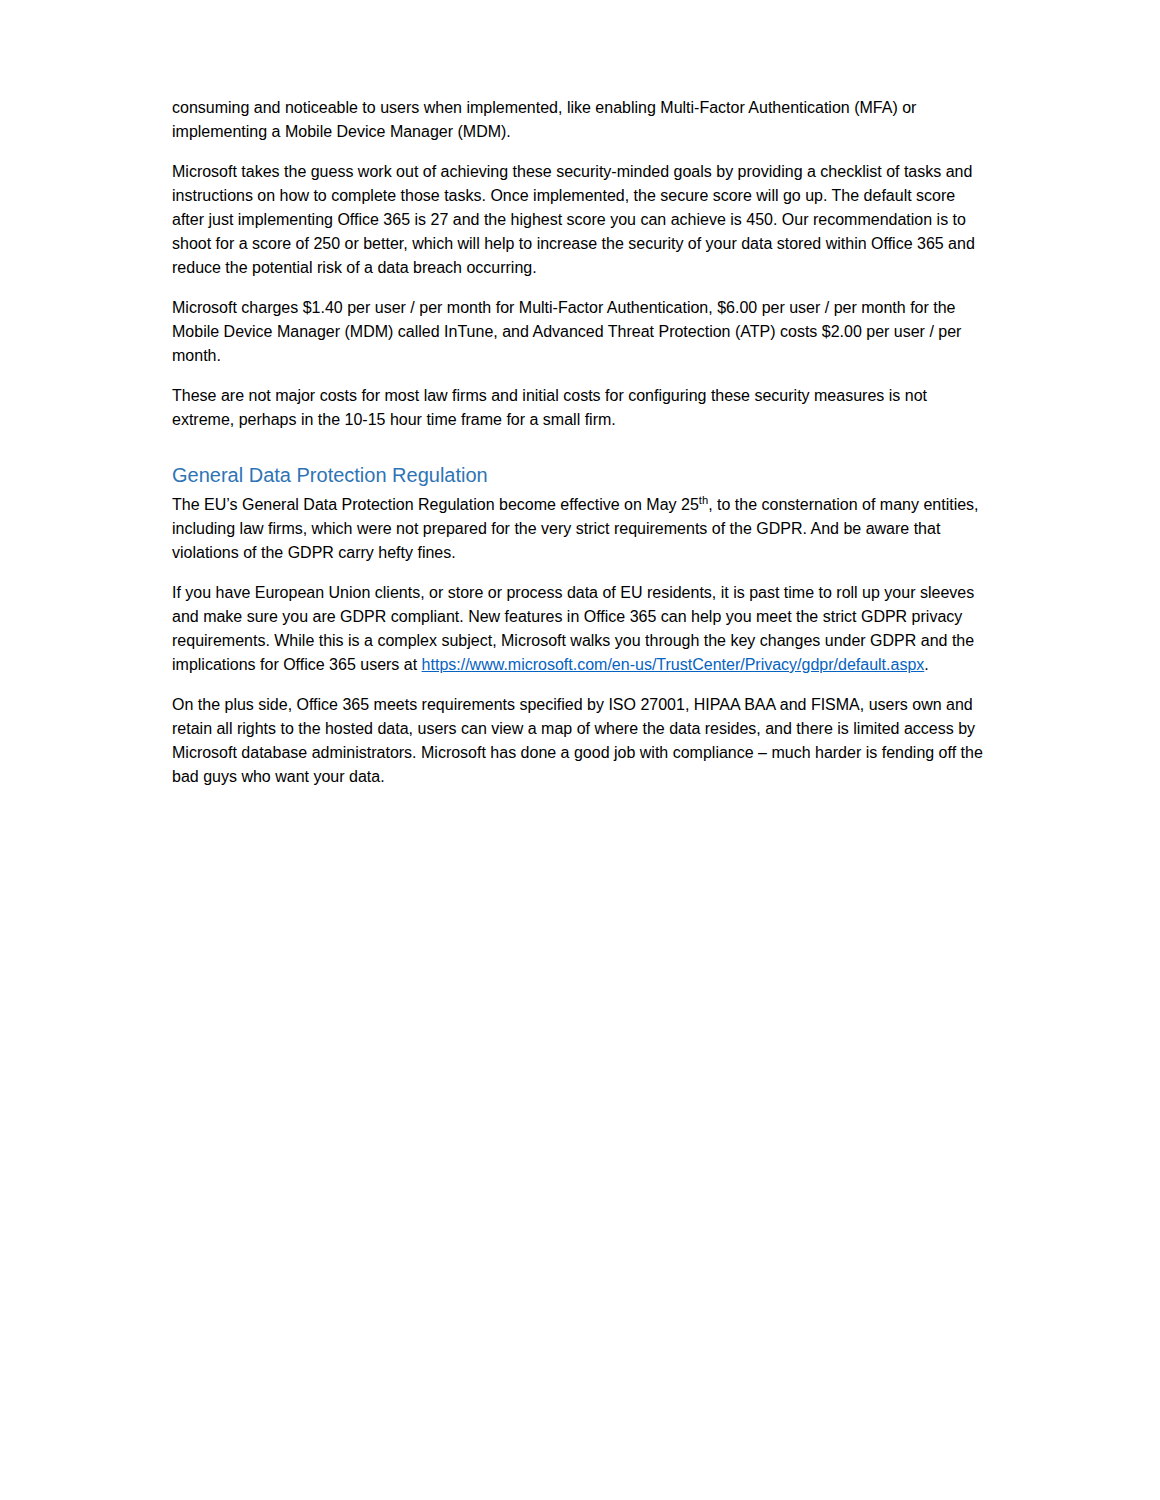consuming and noticeable to users when implemented, like enabling Multi-Factor Authentication (MFA) or implementing a Mobile Device Manager (MDM).
Microsoft takes the guess work out of achieving these security-minded goals by providing a checklist of tasks and instructions on how to complete those tasks. Once implemented, the secure score will go up. The default score after just implementing Office 365 is 27 and the highest score you can achieve is 450. Our recommendation is to shoot for a score of 250 or better, which will help to increase the security of your data stored within Office 365 and reduce the potential risk of a data breach occurring.
Microsoft charges $1.40 per user / per month for Multi-Factor Authentication, $6.00 per user / per month for the Mobile Device Manager (MDM) called InTune, and Advanced Threat Protection (ATP) costs $2.00 per user / per month.
These are not major costs for most law firms and initial costs for configuring these security measures is not extreme, perhaps in the 10-15 hour time frame for a small firm.
General Data Protection Regulation
The EU’s General Data Protection Regulation become effective on May 25th, to the consternation of many entities, including law firms, which were not prepared for the very strict requirements of the GDPR. And be aware that violations of the GDPR carry hefty fines.
If you have European Union clients, or store or process data of EU residents, it is past time to roll up your sleeves and make sure you are GDPR compliant. New features in Office 365 can help you meet the strict GDPR privacy requirements. While this is a complex subject, Microsoft walks you through the key changes under GDPR and the implications for Office 365 users at https://www.microsoft.com/en-us/TrustCenter/Privacy/gdpr/default.aspx.
On the plus side, Office 365 meets requirements specified by ISO 27001, HIPAA BAA and FISMA, users own and retain all rights to the hosted data, users can view a map of where the data resides, and there is limited access by Microsoft database administrators. Microsoft has done a good job with compliance – much harder is fending off the bad guys who want your data.